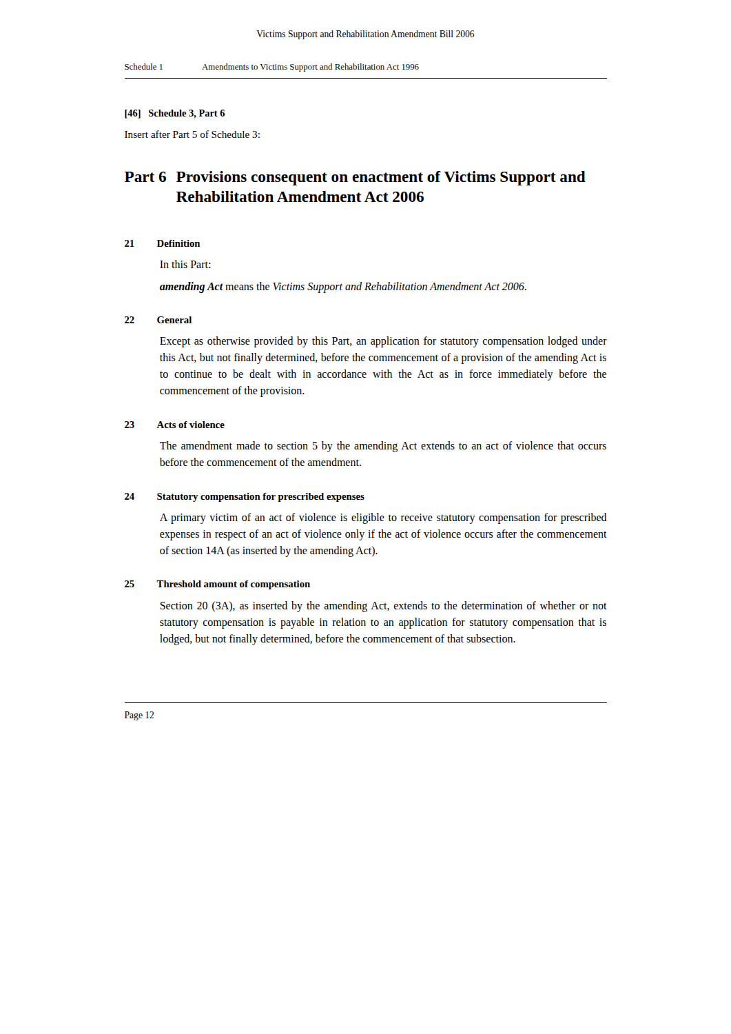Victims Support and Rehabilitation Amendment Bill 2006
Schedule 1 Amendments to Victims Support and Rehabilitation Act 1996
[46] Schedule 3, Part 6
Insert after Part 5 of Schedule 3:
Part 6 Provisions consequent on enactment of Victims Support and Rehabilitation Amendment Act 2006
21 Definition
In this Part:
amending Act means the Victims Support and Rehabilitation Amendment Act 2006.
22 General
Except as otherwise provided by this Part, an application for statutory compensation lodged under this Act, but not finally determined, before the commencement of a provision of the amending Act is to continue to be dealt with in accordance with the Act as in force immediately before the commencement of the provision.
23 Acts of violence
The amendment made to section 5 by the amending Act extends to an act of violence that occurs before the commencement of the amendment.
24 Statutory compensation for prescribed expenses
A primary victim of an act of violence is eligible to receive statutory compensation for prescribed expenses in respect of an act of violence only if the act of violence occurs after the commencement of section 14A (as inserted by the amending Act).
25 Threshold amount of compensation
Section 20 (3A), as inserted by the amending Act, extends to the determination of whether or not statutory compensation is payable in relation to an application for statutory compensation that is lodged, but not finally determined, before the commencement of that subsection.
Page 12